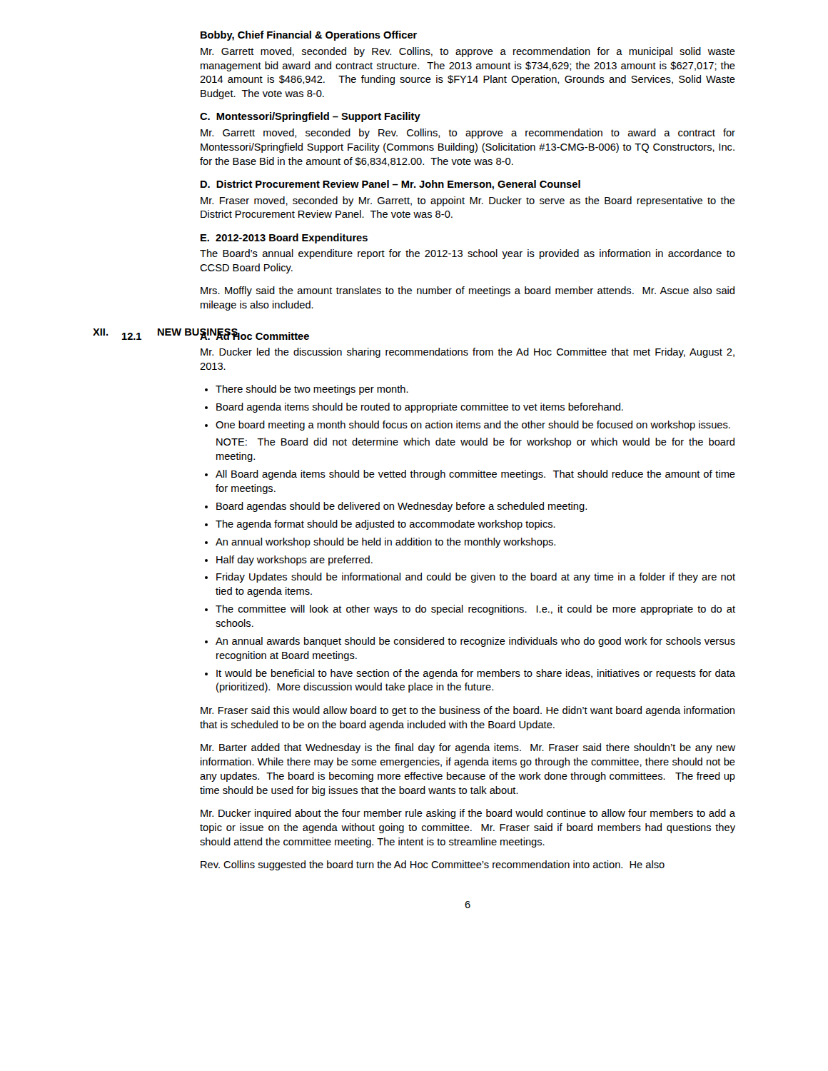Bobby, Chief Financial & Operations Officer
Mr. Garrett moved, seconded by Rev. Collins, to approve a recommendation for a municipal solid waste management bid award and contract structure. The 2013 amount is $734,629; the 2013 amount is $627,017; the 2014 amount is $486,942. The funding source is $FY14 Plant Operation, Grounds and Services, Solid Waste Budget. The vote was 8-0.
C. Montessori/Springfield – Support Facility
Mr. Garrett moved, seconded by Rev. Collins, to approve a recommendation to award a contract for Montessori/Springfield Support Facility (Commons Building) (Solicitation #13-CMG-B-006) to TQ Constructors, Inc. for the Base Bid in the amount of $6,834,812.00. The vote was 8-0.
D. District Procurement Review Panel – Mr. John Emerson, General Counsel
Mr. Fraser moved, seconded by Mr. Garrett, to appoint Mr. Ducker to serve as the Board representative to the District Procurement Review Panel. The vote was 8-0.
E. 2012-2013 Board Expenditures
The Board’s annual expenditure report for the 2012-13 school year is provided as information in accordance to CCSD Board Policy.
Mrs. Moffly said the amount translates to the number of meetings a board member attends. Mr. Ascue also said mileage is also included.
XII. NEW BUSINESS
12.1
A. Ad Hoc Committee
Mr. Ducker led the discussion sharing recommendations from the Ad Hoc Committee that met Friday, August 2, 2013.
There should be two meetings per month.
Board agenda items should be routed to appropriate committee to vet items beforehand.
One board meeting a month should focus on action items and the other should be focused on workshop issues.
NOTE: The Board did not determine which date would be for workshop or which would be for the board meeting.
All Board agenda items should be vetted through committee meetings. That should reduce the amount of time for meetings.
Board agendas should be delivered on Wednesday before a scheduled meeting.
The agenda format should be adjusted to accommodate workshop topics.
An annual workshop should be held in addition to the monthly workshops.
Half day workshops are preferred.
Friday Updates should be informational and could be given to the board at any time in a folder if they are not tied to agenda items.
The committee will look at other ways to do special recognitions. I.e., it could be more appropriate to do at schools.
An annual awards banquet should be considered to recognize individuals who do good work for schools versus recognition at Board meetings.
It would be beneficial to have section of the agenda for members to share ideas, initiatives or requests for data (prioritized). More discussion would take place in the future.
Mr. Fraser said this would allow board to get to the business of the board. He didn’t want board agenda information that is scheduled to be on the board agenda included with the Board Update.
Mr. Barter added that Wednesday is the final day for agenda items. Mr. Fraser said there shouldn’t be any new information. While there may be some emergencies, if agenda items go through the committee, there should not be any updates. The board is becoming more effective because of the work done through committees. The freed up time should be used for big issues that the board wants to talk about.
Mr. Ducker inquired about the four member rule asking if the board would continue to allow four members to add a topic or issue on the agenda without going to committee. Mr. Fraser said if board members had questions they should attend the committee meeting. The intent is to streamline meetings.
Rev. Collins suggested the board turn the Ad Hoc Committee’s recommendation into action. He also
6